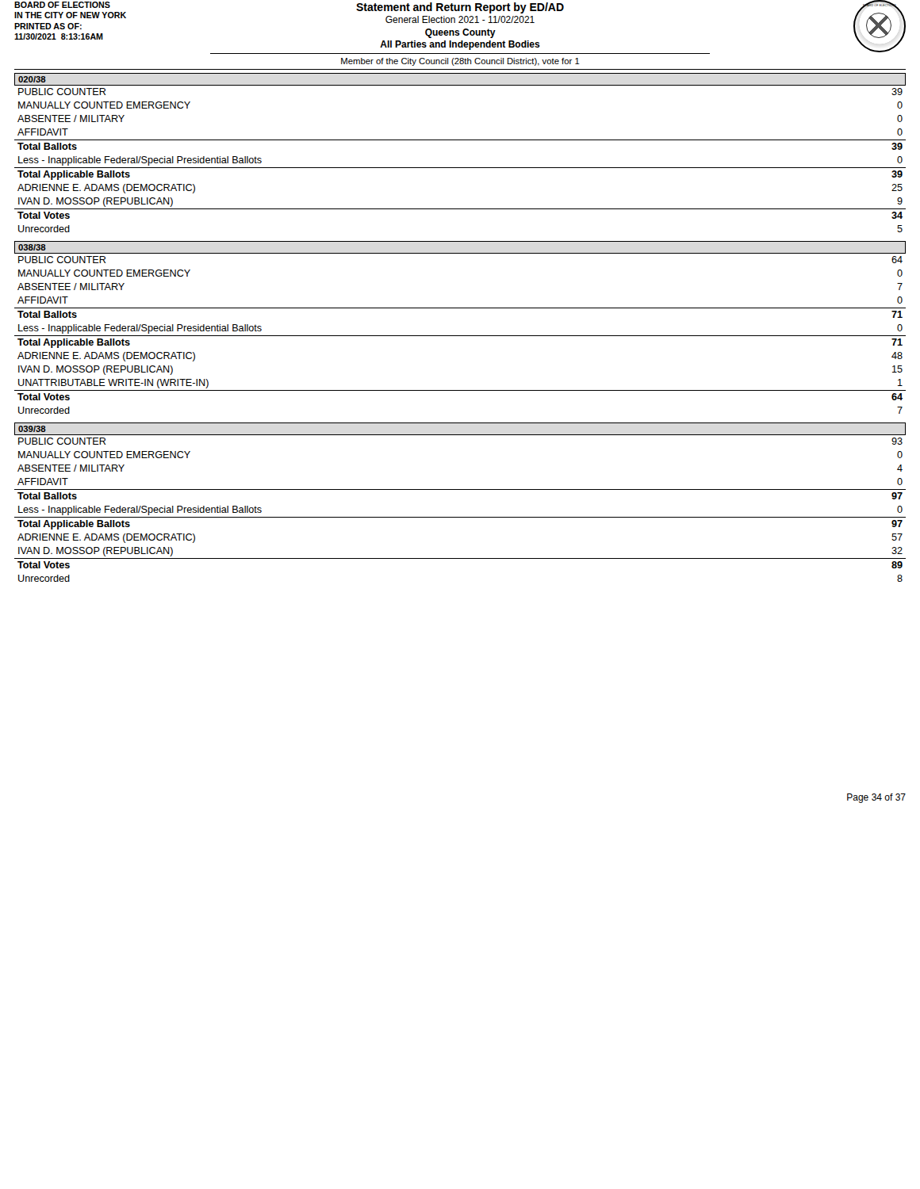BOARD OF ELECTIONS
IN THE CITY OF NEW YORK
PRINTED AS OF:
11/30/2021 8:13:16AM
Statement and Return Report by ED/AD
General Election 2021 - 11/02/2021
Queens County
All Parties and Independent Bodies
Member of the City Council (28th Council District), vote for 1
020/38
| PUBLIC COUNTER | 39 |
| MANUALLY COUNTED EMERGENCY | 0 |
| ABSENTEE / MILITARY | 0 |
| AFFIDAVIT | 0 |
| Total Ballots | 39 |
| Less - Inapplicable Federal/Special Presidential Ballots | 0 |
| Total Applicable Ballots | 39 |
| ADRIENNE E. ADAMS (DEMOCRATIC) | 25 |
| IVAN D. MOSSOP (REPUBLICAN) | 9 |
| Total Votes | 34 |
| Unrecorded | 5 |
038/38
| PUBLIC COUNTER | 64 |
| MANUALLY COUNTED EMERGENCY | 0 |
| ABSENTEE / MILITARY | 7 |
| AFFIDAVIT | 0 |
| Total Ballots | 71 |
| Less - Inapplicable Federal/Special Presidential Ballots | 0 |
| Total Applicable Ballots | 71 |
| ADRIENNE E. ADAMS (DEMOCRATIC) | 48 |
| IVAN D. MOSSOP (REPUBLICAN) | 15 |
| UNATTRIBUTABLE WRITE-IN (WRITE-IN) | 1 |
| Total Votes | 64 |
| Unrecorded | 7 |
039/38
| PUBLIC COUNTER | 93 |
| MANUALLY COUNTED EMERGENCY | 0 |
| ABSENTEE / MILITARY | 4 |
| AFFIDAVIT | 0 |
| Total Ballots | 97 |
| Less - Inapplicable Federal/Special Presidential Ballots | 0 |
| Total Applicable Ballots | 97 |
| ADRIENNE E. ADAMS (DEMOCRATIC) | 57 |
| IVAN D. MOSSOP (REPUBLICAN) | 32 |
| Total Votes | 89 |
| Unrecorded | 8 |
Page 34 of 37